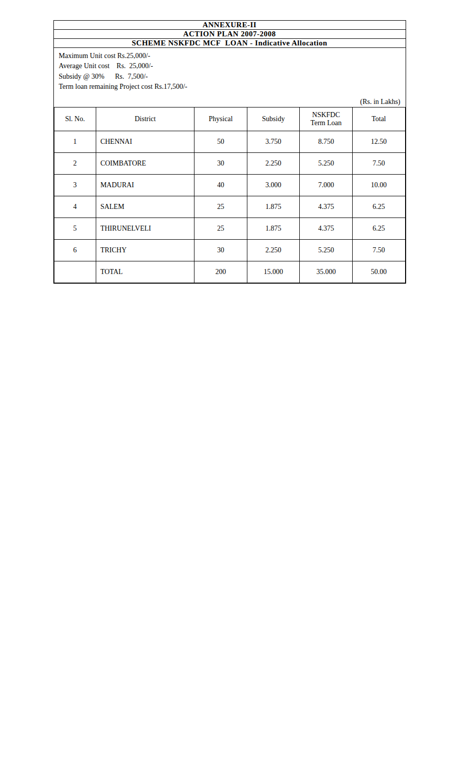| ANNEXURE-II |
| ACTION PLAN 2007-2008 |
| SCHEME NSKFDC MCF LOAN - Indicative Allocation |
| Maximum Unit cost Rs.25,000/- Average Unit cost Rs. 25,000/- Subsidy @ 30% Rs. 7,500/- Term loan remaining Project cost Rs.17,500/- (Rs. in Lakhs) / Sl. No. / District / Physical / Subsidy / NSKFDC Term Loan / Total / / --- / --- / --- / --- / --- / --- / / 1 / CHENNAI / 50 / 3.750 / 8.750 / 12.50 / / 2 / COIMBATORE / 30 / 2.250 / 5.250 / 7.50 / / 3 / MADURAI / 40 / 3.000 / 7.000 / 10.00 / / 4 / SALEM / 25 / 1.875 / 4.375 / 6.25 / / 5 / THIRUNELVELI / 25 / 1.875 / 4.375 / 6.25 / / 6 / TRICHY / 30 / 2.250 / 5.250 / 7.50 / / / TOTAL / 200 / 15.000 / 35.000 / 50.00 / |